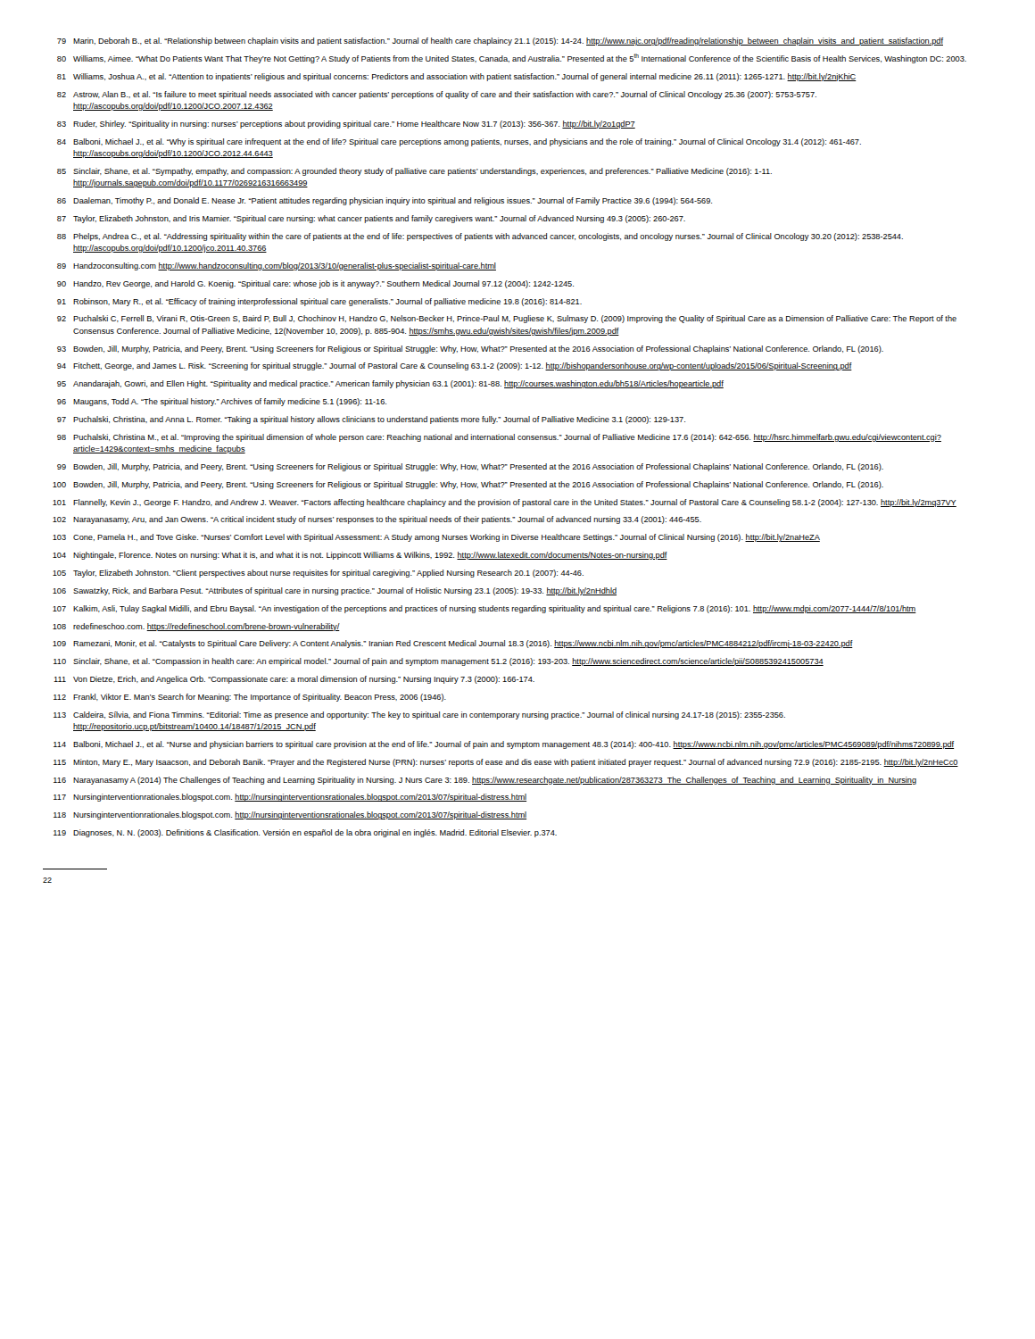79 Marin, Deborah B., et al. “Relationship between chaplain visits and patient satisfaction.” Journal of health care chaplaincy 21.1 (2015): 14-24. http://www.najc.org/pdf/reading/relationship_between_chaplain_visits_and_patient_satisfaction.pdf
80 Williams, Aimee. “What Do Patients Want That They’re Not Getting? A Study of Patients from the United States, Canada, and Australia.” Presented at the 5th International Conference of the Scientific Basis of Health Services, Washington DC: 2003.
81 Williams, Joshua A., et al. “Attention to inpatients’ religious and spiritual concerns: Predictors and association with patient satisfaction.” Journal of general internal medicine 26.11 (2011): 1265-1271. http://bit.ly/2njKhiC
82 Astrow, Alan B., et al. “Is failure to meet spiritual needs associated with cancer patients’ perceptions of quality of care and their satisfaction with care?.” Journal of Clinical Oncology 25.36 (2007): 5753-5757. http://ascopubs.org/doi/pdf/10.1200/JCO.2007.12.4362
83 Ruder, Shirley. “Spirituality in nursing: nurses’ perceptions about providing spiritual care.” Home Healthcare Now 31.7 (2013): 356-367. http://bit.ly/2o1qdP7
84 Balboni, Michael J., et al. “Why is spiritual care infrequent at the end of life? Spiritual care perceptions among patients, nurses, and physicians and the role of training.” Journal of Clinical Oncology 31.4 (2012): 461-467. http://ascopubs.org/doi/pdf/10.1200/JCO.2012.44.6443
85 Sinclair, Shane, et al. “Sympathy, empathy, and compassion: A grounded theory study of palliative care patients’ understandings, experiences, and preferences.” Palliative Medicine (2016): 1-11. http://journals.sagepub.com/doi/pdf/10.1177/0269216316663499
86 Daaleman, Timothy P., and Donald E. Nease Jr. “Patient attitudes regarding physician inquiry into spiritual and religious issues.” Journal of Family Practice 39.6 (1994): 564-569.
87 Taylor, Elizabeth Johnston, and Iris Mamier. “Spiritual care nursing: what cancer patients and family caregivers want.” Journal of Advanced Nursing 49.3 (2005): 260-267.
88 Phelps, Andrea C., et al. “Addressing spirituality within the care of patients at the end of life: perspectives of patients with advanced cancer, oncologists, and oncology nurses.” Journal of Clinical Oncology 30.20 (2012): 2538-2544. http://ascopubs.org/doi/pdf/10.1200/jco.2011.40.3766
89 Handzoconsulting.com http://www.handzoconsulting.com/blog/2013/3/10/generalist-plus-specialist-spiritual-care.html
90 Handzo, Rev George, and Harold G. Koenig. “Spiritual care: whose job is it anyway?.” Southern Medical Journal 97.12 (2004): 1242-1245.
91 Robinson, Mary R., et al. “Efficacy of training interprofessional spiritual care generalists.” Journal of palliative medicine 19.8 (2016): 814-821.
92 Puchalski C, Ferrell B, Virani R, Otis-Green S, Baird P, Bull J, Chochinov H, Handzo G, Nelson-Becker H, Prince-Paul M, Pugliese K, Sulmasy D. (2009) Improving the Quality of Spiritual Care as a Dimension of Palliative Care: The Report of the Consensus Conference. Journal of Palliative Medicine, 12(November 10, 2009), p. 885-904. https://smhs.gwu.edu/gwish/sites/gwish/files/jpm.2009.pdf
93 Bowden, Jill, Murphy, Patricia, and Peery, Brent. “Using Screeners for Religious or Spiritual Struggle: Why, How, What?” Presented at the 2016 Association of Professional Chaplains’ National Conference. Orlando, FL (2016).
94 Fitchett, George, and James L. Risk. “Screening for spiritual struggle.” Journal of Pastoral Care & Counseling 63.1-2 (2009): 1-12. http://bishopandersonhouse.org/wp-content/uploads/2015/06/Spiritual-Screening.pdf
95 Anandarajah, Gowri, and Ellen Hight. “Spirituality and medical practice.” American family physician 63.1 (2001): 81-88. http://courses.washington.edu/bh518/Articles/hopearticle.pdf
96 Maugans, Todd A. “The spiritual history.” Archives of family medicine 5.1 (1996): 11-16.
97 Puchalski, Christina, and Anna L. Romer. “Taking a spiritual history allows clinicians to understand patients more fully.” Journal of Palliative Medicine 3.1 (2000): 129-137.
98 Puchalski, Christina M., et al. “Improving the spiritual dimension of whole person care: Reaching national and international consensus.” Journal of Palliative Medicine 17.6 (2014): 642-656. http://hsrc.himmelfarb.gwu.edu/cgi/viewcontent.cgi?article=1429&context=smhs_medicine_facpubs
99 Bowden, Jill, Murphy, Patricia, and Peery, Brent. “Using Screeners for Religious or Spiritual Struggle: Why, How, What?” Presented at the 2016 Association of Professional Chaplains’ National Conference. Orlando, FL (2016).
100 Bowden, Jill, Murphy, Patricia, and Peery, Brent. “Using Screeners for Religious or Spiritual Struggle: Why, How, What?” Presented at the 2016 Association of Professional Chaplains’ National Conference. Orlando, FL (2016).
101 Flannelly, Kevin J., George F. Handzo, and Andrew J. Weaver. “Factors affecting healthcare chaplaincy and the provision of pastoral care in the United States.” Journal of Pastoral Care & Counseling 58.1-2 (2004): 127-130. http://bit.ly/2mq37VY
102 Narayanasamy, Aru, and Jan Owens. “A critical incident study of nurses’ responses to the spiritual needs of their patients.” Journal of advanced nursing 33.4 (2001): 446-455.
103 Cone, Pamela H., and Tove Giske. “Nurses’ Comfort Level with Spiritual Assessment: A Study among Nurses Working in Diverse Healthcare Settings.” Journal of Clinical Nursing (2016). http://bit.ly/2naHeZA
104 Nightingale, Florence. Notes on nursing: What it is, and what it is not. Lippincott Williams & Wilkins, 1992. http://www.latexedit.com/documents/Notes-on-nursing.pdf
105 Taylor, Elizabeth Johnston. “Client perspectives about nurse requisites for spiritual caregiving.” Applied Nursing Research 20.1 (2007): 44-46.
106 Sawatzky, Rick, and Barbara Pesut. “Attributes of spiritual care in nursing practice.” Journal of Holistic Nursing 23.1 (2005): 19-33. http://bit.ly/2nHdhld
107 Kalkim, Asli, Tulay Sagkal Midilli, and Ebru Baysal. “An investigation of the perceptions and practices of nursing students regarding spirituality and spiritual care.” Religions 7.8 (2016): 101. http://www.mdpi.com/2077-1444/7/8/101/htm
108redefineschoo.com. https://redefineschool.com/brene-brown-vulnerability/
109 Ramezani, Monir, et al. “Catalysts to Spiritual Care Delivery: A Content Analysis.” Iranian Red Crescent Medical Journal 18.3 (2016). https://www.ncbi.nlm.nih.gov/pmc/articles/PMC4884212/pdf/ircmj-18-03-22420.pdf
110 Sinclair, Shane, et al. “Compassion in health care: An empirical model.” Journal of pain and symptom management 51.2 (2016): 193-203. http://www.sciencedirect.com/science/article/pii/S0885392415005734
111 Von Dietze, Erich, and Angelica Orb. “Compassionate care: a moral dimension of nursing.” Nursing Inquiry 7.3 (2000): 166-174.
112 Frankl, Viktor E. Man’s Search for Meaning: The Importance of Spirituality. Beacon Press, 2006 (1946).
113 Caldeira, Sílvia, and Fiona Timmins. “Editorial: Time as presence and opportunity: The key to spiritual care in contemporary nursing practice.” Journal of clinical nursing 24.17-18 (2015): 2355-2356. http://repositorio.ucp.pt/bitstream/10400.14/18487/1/2015_JCN.pdf
114 Balboni, Michael J., et al. “Nurse and physician barriers to spiritual care provision at the end of life.” Journal of pain and symptom management 48.3 (2014): 400-410. https://www.ncbi.nlm.nih.gov/pmc/articles/PMC4569089/pdf/nihms720899.pdf
115 Minton, Mary E., Mary Isaacson, and Deborah Banik. “Prayer and the Registered Nurse (PRN): nurses’ reports of ease and dis ease with patient initiated prayer request.” Journal of advanced nursing 72.9 (2016): 2185-2195. http://bit.ly/2nHeCc0
116 Narayanasamy A (2014) The Challenges of Teaching and Learning Spirituality in Nursing. J Nurs Care 3: 189. https://www.researchgate.net/publication/287363273_The_Challenges_of_Teaching_and_Learning_Spirituality_in_Nursing
117 Nursinginterventionrationales.blogspot.com. http://nursinginterventionsrationales.blogspot.com/2013/07/spiritual-distress.html
118 Nursinginterventionrationales.blogspot.com. http://nursinginterventionsrationales.blogspot.com/2013/07/spiritual-distress.html
119 Diagnoses, N. N. (2003). Definitions & Clasification. Versión en español de la obra original en inglés. Madrid. Editorial Elsevier. p.374.
22